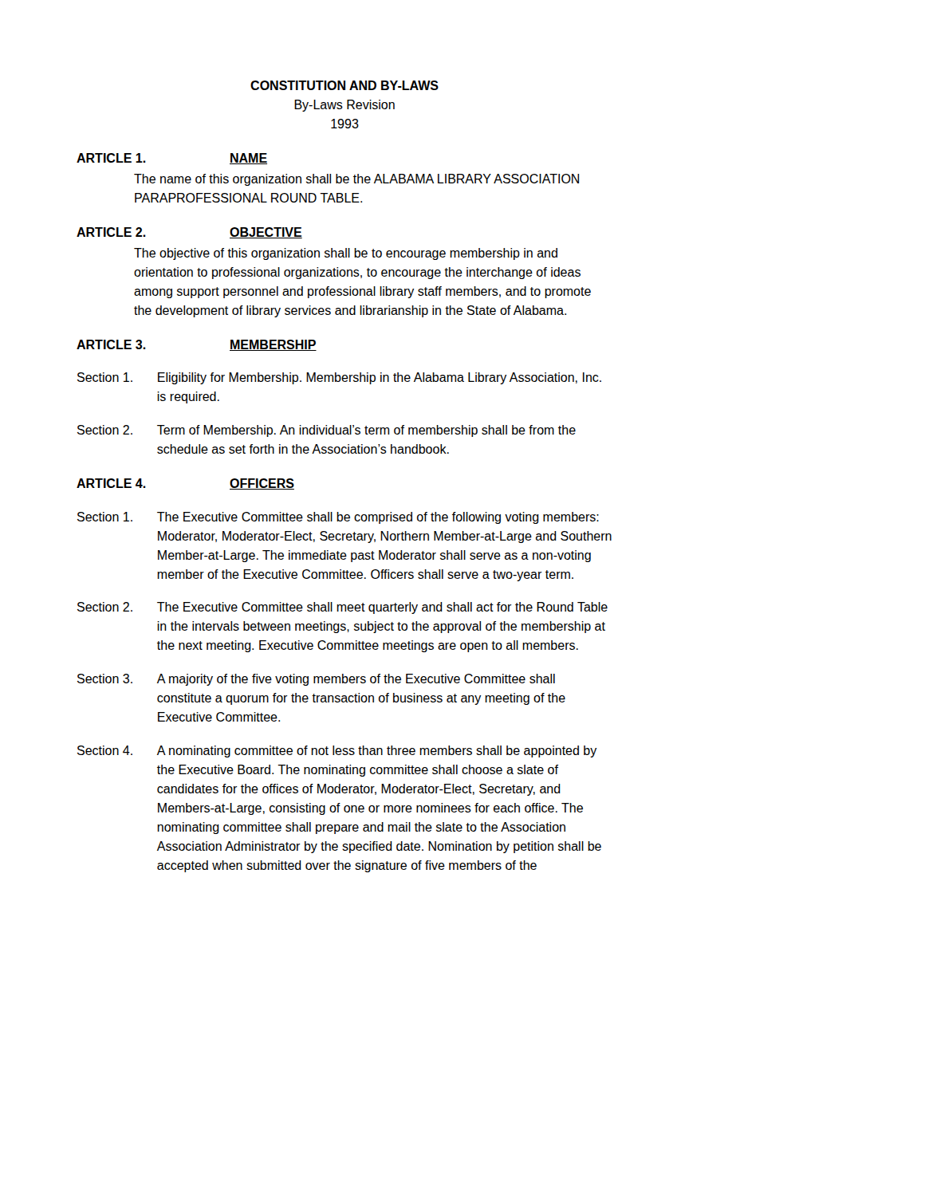CONSTITUTION AND BY-LAWS
By-Laws Revision
1993
ARTICLE 1. NAME
The name of this organization shall be the ALABAMA LIBRARY ASSOCIATION PARAPROFESSIONAL ROUND TABLE.
ARTICLE 2. OBJECTIVE
The objective of this organization shall be to encourage membership in and orientation to professional organizations, to encourage the interchange of ideas among support personnel and professional library staff members, and to promote the development of library services and librarianship in the State of Alabama.
ARTICLE 3. MEMBERSHIP
Section 1. Eligibility for Membership. Membership in the Alabama Library Association, Inc. is required.
Section 2. Term of Membership. An individual’s term of membership shall be from the schedule as set forth in the Association’s handbook.
ARTICLE 4. OFFICERS
Section 1. The Executive Committee shall be comprised of the following voting members: Moderator, Moderator-Elect, Secretary, Northern Member-at-Large and Southern Member-at-Large. The immediate past Moderator shall serve as a non-voting member of the Executive Committee. Officers shall serve a two-year term.
Section 2. The Executive Committee shall meet quarterly and shall act for the Round Table in the intervals between meetings, subject to the approval of the membership at the next meeting. Executive Committee meetings are open to all members.
Section 3. A majority of the five voting members of the Executive Committee shall constitute a quorum for the transaction of business at any meeting of the Executive Committee.
Section 4. A nominating committee of not less than three members shall be appointed by the Executive Board. The nominating committee shall choose a slate of candidates for the offices of Moderator, Moderator-Elect, Secretary, and Members-at-Large, consisting of one or more nominees for each office. The nominating committee shall prepare and mail the slate to the Association Association Administrator by the specified date. Nomination by petition shall be accepted when submitted over the signature of five members of the